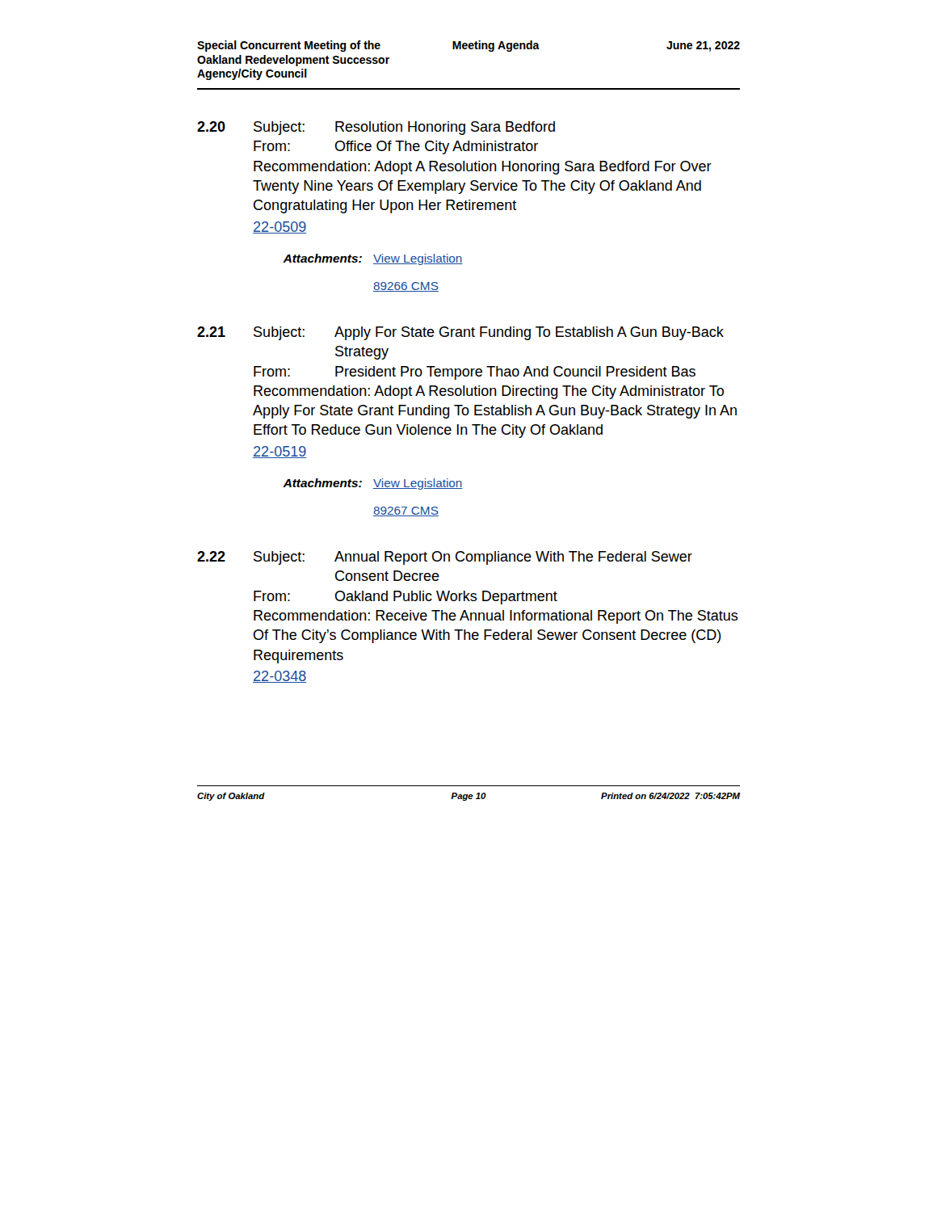Special Concurrent Meeting of the
Oakland Redevelopment Successor
Agency/City Council
Meeting Agenda
June 21, 2022
2.20
Subject:
Resolution Honoring Sara Bedford
From:
Office Of The City Administrator
Recommendation: Adopt A Resolution Honoring Sara Bedford For Over Twenty Nine Years Of Exemplary Service To The City Of Oakland And Congratulating Her Upon Her Retirement
22-0509
Attachments:
View Legislation 89266 CMS
2.21
Subject:
Apply For State Grant Funding To Establish A Gun Buy-Back Strategy
From:
President Pro Tempore Thao And Council President Bas
Recommendation: Adopt A Resolution Directing The City Administrator To Apply For State Grant Funding To Establish A Gun Buy-Back Strategy In An Effort To Reduce Gun Violence In The City Of Oakland
22-0519
Attachments:
View Legislation 89267 CMS
2.22
Subject:
Annual Report On Compliance With The Federal Sewer Consent Decree
From:
Oakland Public Works Department
Recommendation: Receive The Annual Informational Report On The Status Of The City’s Compliance With The Federal Sewer Consent Decree (CD) Requirements
22-0348
City of Oakland
Page 10
Printed on 6/24/2022 7:05:42PM